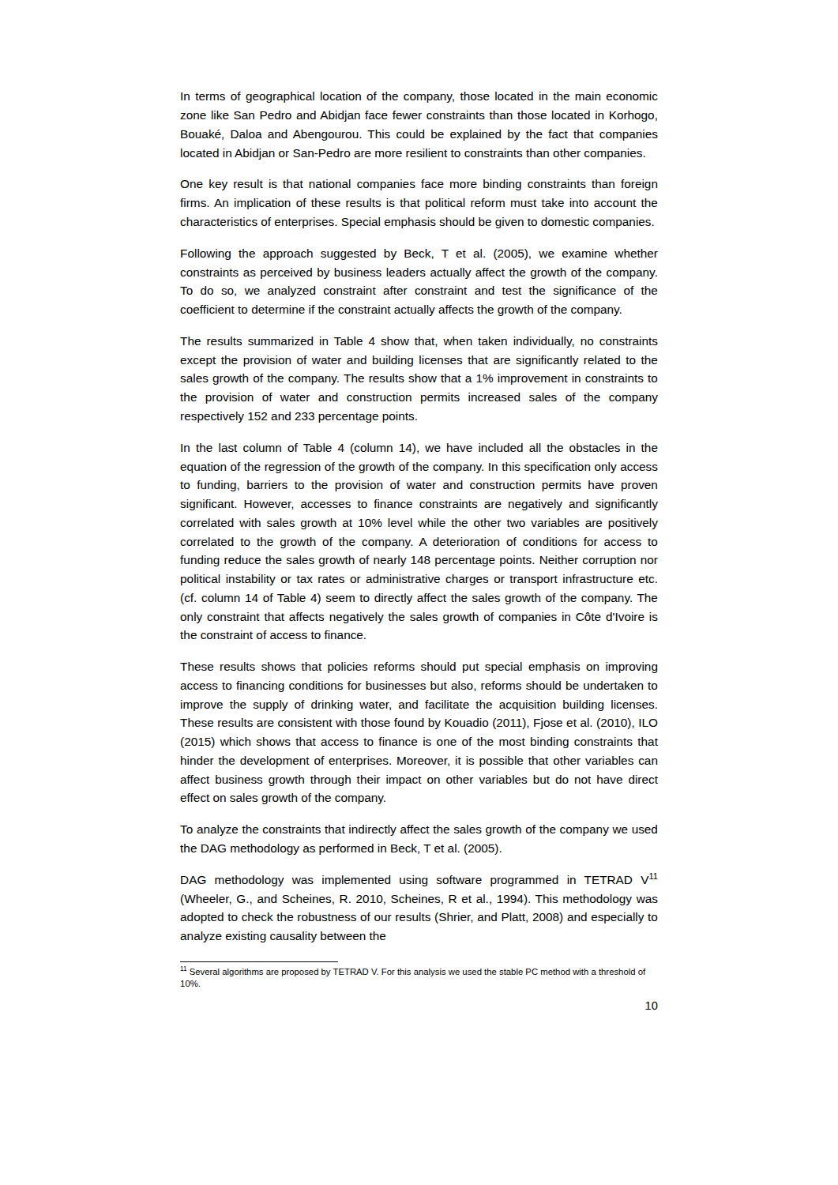In terms of geographical location of the company, those located in the main economic zone like San Pedro and Abidjan face fewer constraints than those located in Korhogo, Bouaké, Daloa and Abengourou. This could be explained by the fact that companies located in Abidjan or San-Pedro are more resilient to constraints than other companies.
One key result is that national companies face more binding constraints than foreign firms. An implication of these results is that political reform must take into account the characteristics of enterprises. Special emphasis should be given to domestic companies.
Following the approach suggested by Beck, T et al. (2005), we examine whether constraints as perceived by business leaders actually affect the growth of the company. To do so, we analyzed constraint after constraint and test the significance of the coefficient to determine if the constraint actually affects the growth of the company.
The results summarized in Table 4 show that, when taken individually, no constraints except the provision of water and building licenses that are significantly related to the sales growth of the company. The results show that a 1% improvement in constraints to the provision of water and construction permits increased sales of the company respectively 152 and 233 percentage points.
In the last column of Table 4 (column 14), we have included all the obstacles in the equation of the regression of the growth of the company. In this specification only access to funding, barriers to the provision of water and construction permits have proven significant. However, accesses to finance constraints are negatively and significantly correlated with sales growth at 10% level while the other two variables are positively correlated to the growth of the company. A deterioration of conditions for access to funding reduce the sales growth of nearly 148 percentage points. Neither corruption nor political instability or tax rates or administrative charges or transport infrastructure etc. (cf. column 14 of Table 4) seem to directly affect the sales growth of the company. The only constraint that affects negatively the sales growth of companies in Côte d'Ivoire is the constraint of access to finance.
These results shows that policies reforms should put special emphasis on improving access to financing conditions for businesses but also, reforms should be undertaken to improve the supply of drinking water, and facilitate the acquisition building licenses. These results are consistent with those found by Kouadio (2011), Fjose et al. (2010), ILO (2015) which shows that access to finance is one of the most binding constraints that hinder the development of enterprises. Moreover, it is possible that other variables can affect business growth through their impact on other variables but do not have direct effect on sales growth of the company.
To analyze the constraints that indirectly affect the sales growth of the company we used the DAG methodology as performed in Beck, T et al. (2005).
DAG methodology was implemented using software programmed in TETRAD V11 (Wheeler, G., and Scheines, R. 2010, Scheines, R et al., 1994). This methodology was adopted to check the robustness of our results (Shrier, and Platt, 2008) and especially to analyze existing causality between the
11 Several algorithms are proposed by TETRAD V. For this analysis we used the stable PC method with a threshold of 10%.
10